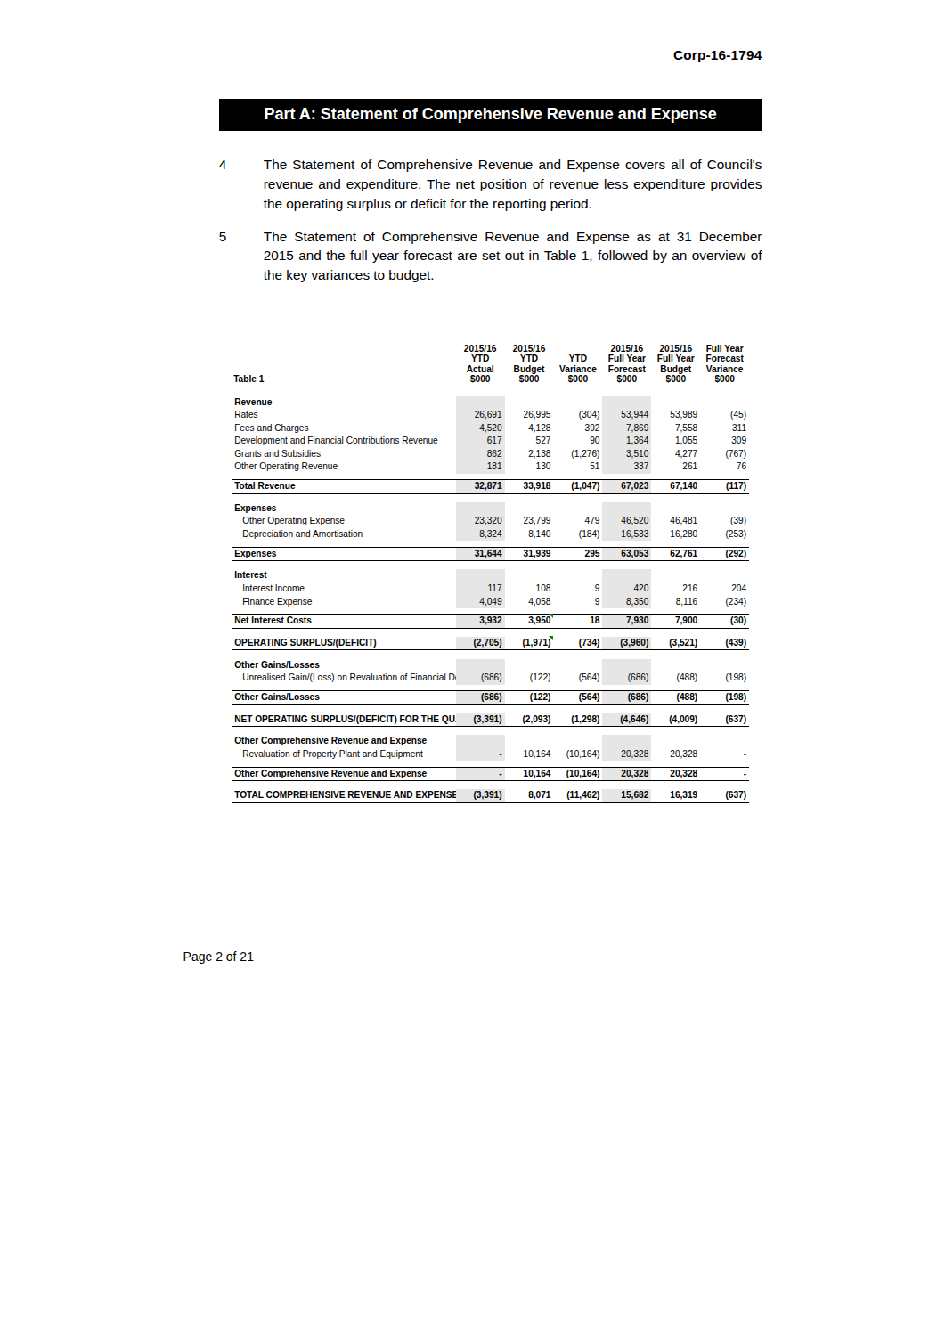Corp-16-1794
Part A: Statement of Comprehensive Revenue and Expense
4 The Statement of Comprehensive Revenue and Expense covers all of Council's revenue and expenditure. The net position of revenue less expenditure provides the operating surplus or deficit for the reporting period.
5 The Statement of Comprehensive Revenue and Expense as at 31 December 2015 and the full year forecast are set out in Table 1, followed by an overview of the key variances to budget.
| Table 1 | 2015/16 YTD Actual $000 | 2015/16 YTD Budget $000 | YTD Variance $000 | 2015/16 Full Year Forecast $000 | 2015/16 Full Year Budget $000 | Full Year Forecast Variance $000 |
| --- | --- | --- | --- | --- | --- | --- |
| Revenue | | | | | | |
| Rates | 26,691 | 26,995 | (304) | 53,944 | 53,989 | (45) |
| Fees and Charges | 4,520 | 4,128 | 392 | 7,869 | 7,558 | 311 |
| Development and Financial Contributions Revenue | 617 | 527 | 90 | 1,364 | 1,055 | 309 |
| Grants and Subsidies | 862 | 2,138 | (1,276) | 3,510 | 4,277 | (767) |
| Other Operating Revenue | 181 | 130 | 51 | 337 | 261 | 76 |
| Total Revenue | 32,871 | 33,918 | (1,047) | 67,023 | 67,140 | (117) |
| Expenses | | | | | | |
| Other Operating Expense | 23,320 | 23,799 | 479 | 46,520 | 46,481 | (39) |
| Depreciation and Amortisation | 8,324 | 8,140 | (184) | 16,533 | 16,280 | (253) |
| Expenses | 31,644 | 31,939 | 295 | 63,053 | 62,761 | (292) |
| Interest | | | | | | |
| Interest Income | 117 | 108 | 9 | 420 | 216 | 204 |
| Finance Expense | 4,049 | 4,058 | 9 | 8,350 | 8,116 | (234) |
| Net Interest Costs | 3,932 | 3,950 | 18 | 7,930 | 7,900 | (30) |
| OPERATING SURPLUS/(DEFICIT) | (2,705) | (1,971) | (734) | (3,960) | (3,521) | (439) |
| Other Gains/Losses | | | | | | |
| Unrealised Gain/(Loss) on Revaluation of Financial Derivatives | (686) | (122) | (564) | (686) | (488) | (198) |
| Other Gains/Losses | (686) | (122) | (564) | (686) | (488) | (198) |
| NET OPERATING SURPLUS/(DEFICIT) FOR THE QUARTER | (3,391) | (2,093) | (1,298) | (4,646) | (4,009) | (637) |
| Other Comprehensive Revenue and Expense | | | | | | |
| Revaluation of Property Plant and Equipment | - | 10,164 | (10,164) | 20,328 | 20,328 | - |
| Other Comprehensive Revenue and Expense | - | 10,164 | (10,164) | 20,328 | 20,328 | - |
| TOTAL COMPREHENSIVE REVENUE AND EXPENSE | (3,391) | 8,071 | (11,462) | 15,682 | 16,319 | (637) |
Page 2 of 21